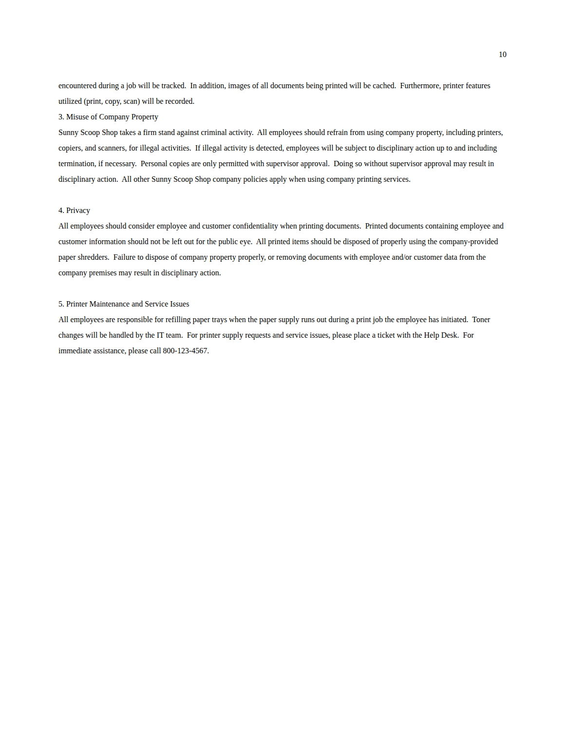10
encountered during a job will be tracked. In addition, images of all documents being printed will be cached. Furthermore, printer features utilized (print, copy, scan) will be recorded.
3. Misuse of Company Property
Sunny Scoop Shop takes a firm stand against criminal activity. All employees should refrain from using company property, including printers, copiers, and scanners, for illegal activities. If illegal activity is detected, employees will be subject to disciplinary action up to and including termination, if necessary. Personal copies are only permitted with supervisor approval. Doing so without supervisor approval may result in disciplinary action. All other Sunny Scoop Shop company policies apply when using company printing services.
4. Privacy
All employees should consider employee and customer confidentiality when printing documents. Printed documents containing employee and customer information should not be left out for the public eye. All printed items should be disposed of properly using the company-provided paper shredders. Failure to dispose of company property properly, or removing documents with employee and/or customer data from the company premises may result in disciplinary action.
5. Printer Maintenance and Service Issues
All employees are responsible for refilling paper trays when the paper supply runs out during a print job the employee has initiated. Toner changes will be handled by the IT team. For printer supply requests and service issues, please place a ticket with the Help Desk. For immediate assistance, please call 800-123-4567.